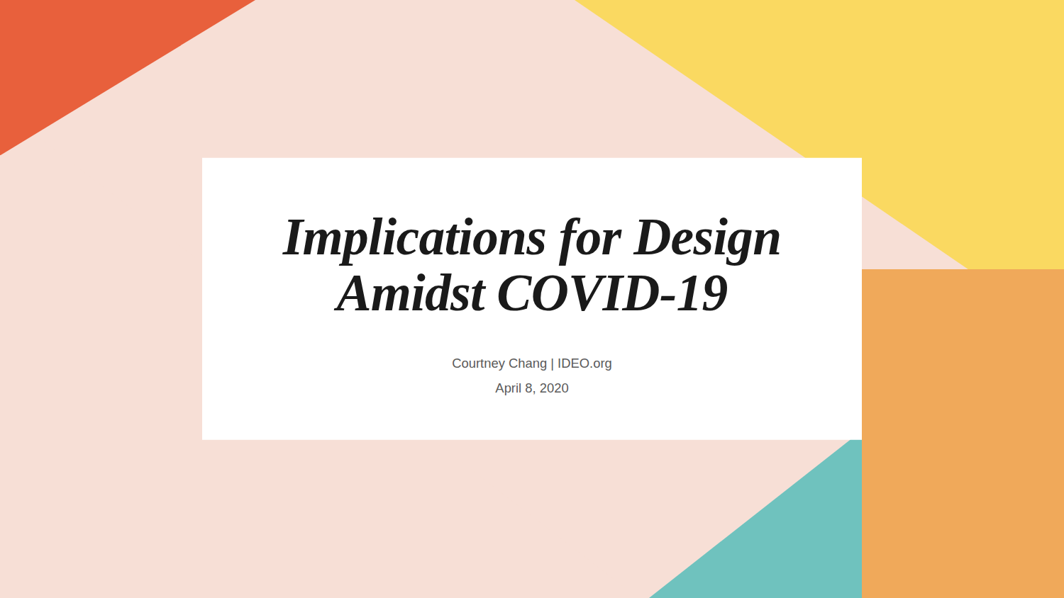Implications for Design Amidst COVID-19
Courtney Chang | IDEO.org April 8, 2020